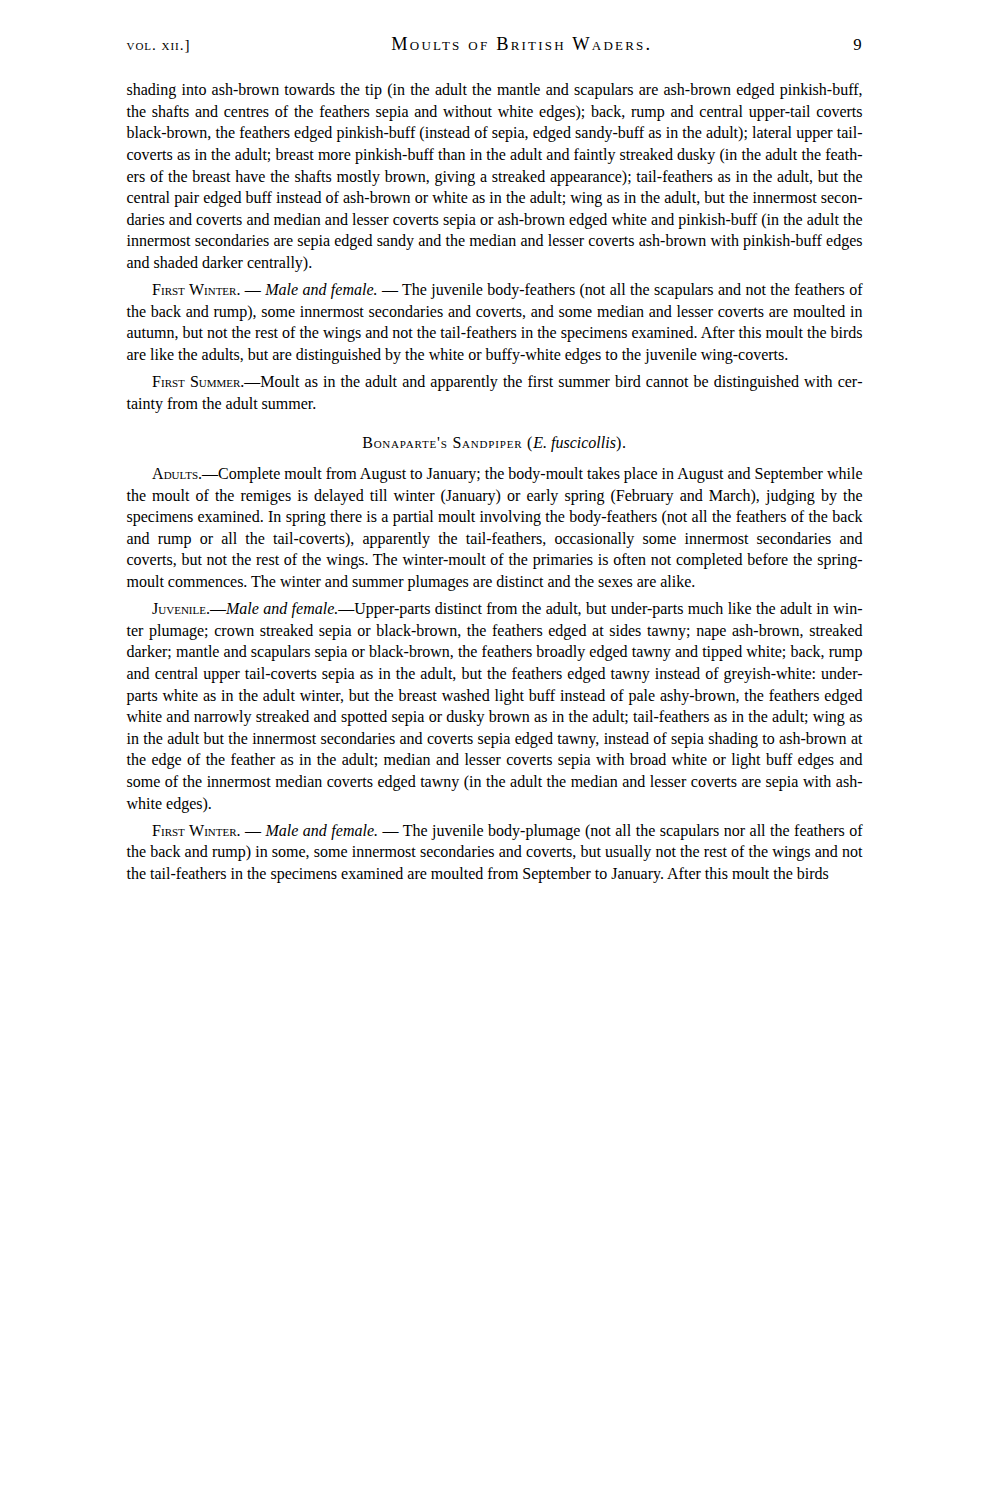vol. xii.] Moults of British Waders. 9
shading into ash-brown towards the tip (in the adult the mantle and scapulars are ash-brown edged pinkish-buff, the shafts and centres of the feathers sepia and without white edges); back, rump and central upper-tail coverts black-brown, the feathers edged pinkish-buff (instead of sepia, edged sandy-buff as in the adult); lateral upper tail-coverts as in the adult; breast more pinkish-buff than in the adult and faintly streaked dusky (in the adult the feathers of the breast have the shafts mostly brown, giving a streaked appearance); tail-feathers as in the adult, but the central pair edged buff instead of ash-brown or white as in the adult; wing as in the adult, but the innermost secondaries and coverts and median and lesser coverts sepia or ash-brown edged white and pinkish-buff (in the adult the innermost secondaries are sepia edged sandy and the median and lesser coverts ash-brown with pinkish-buff edges and shaded darker centrally).
First Winter. — Male and female. — The juvenile body-feathers (not all the scapulars and not the feathers of the back and rump), some innermost secondaries and coverts, and some median and lesser coverts are moulted in autumn, but not the rest of the wings and not the tail-feathers in the specimens examined. After this moult the birds are like the adults, but are distinguished by the white or buffy-white edges to the juvenile wing-coverts.
First Summer.—Moult as in the adult and apparently the first summer bird cannot be distinguished with certainty from the adult summer.
Bonaparte's Sandpiper (E. fuscicollis).
Adults.—Complete moult from August to January; the body-moult takes place in August and September while the moult of the remiges is delayed till winter (January) or early spring (February and March), judging by the specimens examined. In spring there is a partial moult involving the body-feathers (not all the feathers of the back and rump or all the tail-coverts), apparently the tail-feathers, occasionally some innermost secondaries and coverts, but not the rest of the wings. The winter-moult of the primaries is often not completed before the spring-moult commences. The winter and summer plumages are distinct and the sexes are alike.
Juvenile.—Male and female.—Upper-parts distinct from the adult, but under-parts much like the adult in winter plumage; crown streaked sepia or black-brown, the feathers edged at sides tawny; nape ash-brown, streaked darker; mantle and scapulars sepia or black-brown, the feathers broadly edged tawny and tipped white; back, rump and central upper tail-coverts sepia as in the adult, but the feathers edged tawny instead of greyish-white: under-parts white as in the adult winter, but the breast washed light buff instead of pale ashy-brown, the feathers edged white and narrowly streaked and spotted sepia or dusky brown as in the adult; tail-feathers as in the adult; wing as in the adult but the innermost secondaries and coverts sepia edged tawny, instead of sepia shading to ash-brown at the edge of the feather as in the adult; median and lesser coverts sepia with broad white or light buff edges and some of the innermost median coverts edged tawny (in the adult the median and lesser coverts are sepia with ash-white edges).
First Winter. — Male and female. — The juvenile body-plumage (not all the scapulars nor all the feathers of the back and rump) in some, some innermost secondaries and coverts, but usually not the rest of the wings and not the tail-feathers in the specimens examined are moulted from September to January. After this moult the birds